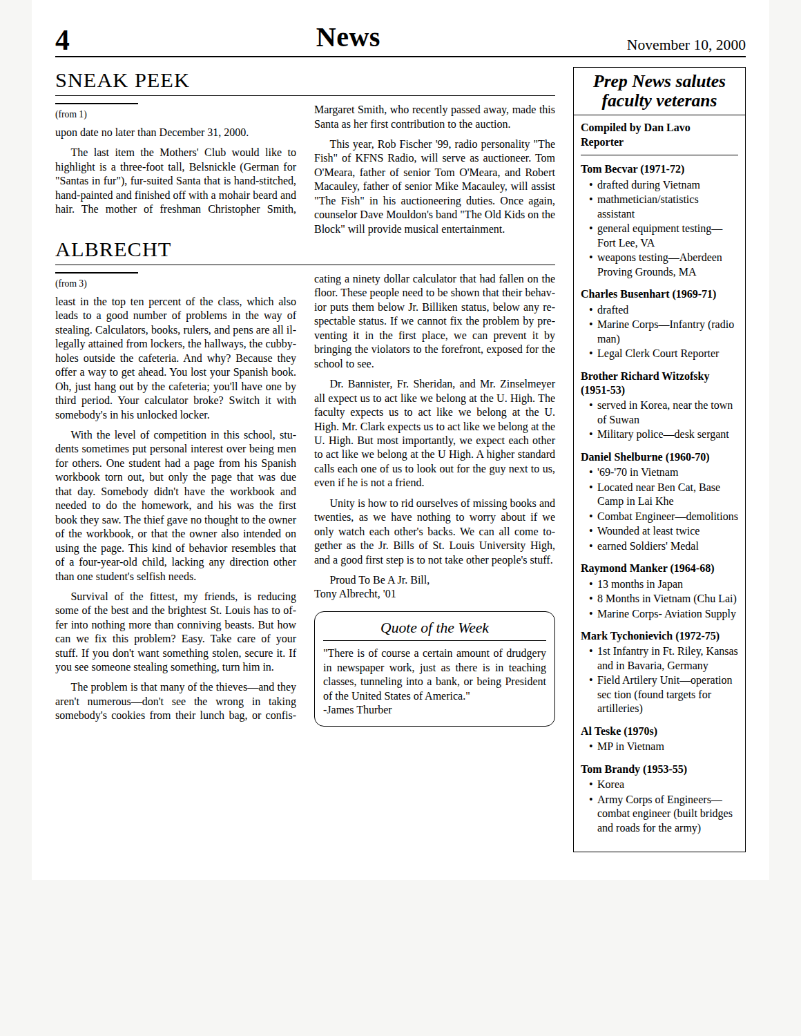4
News
November 10, 2000
SNEAK PEEK
(from 1)
upon date no later than December 31, 2000.
The last item the Mothers' Club would like to highlight is a three-foot tall, Belsnickle (German for "Santas in fur"), fur-suited Santa that is hand-stitched, hand-painted and finished off with a mohair beard and hair. The mother of freshman Christopher Smith, Margaret Smith, who recently passed away, made this Santa as her first contribution to the auction.
This year, Rob Fischer '99, radio personality "The Fish" of KFNS Radio, will serve as auctioneer. Tom O'Meara, father of senior Tom O'Meara, and Robert Macauley, father of senior Mike Macauley, will assist "The Fish" in his auctioneering duties. Once again, counselor Dave Mouldon's band "The Old Kids on the Block" will provide musical entertainment.
ALBRECHT
(from 3)
least in the top ten percent of the class, which also leads to a good number of problems in the way of stealing. Calculators, books, rulers, and pens are all illegally attained from lockers, the hallways, the cubbyholes outside the cafeteria. And why? Because they offer a way to get ahead. You lost your Spanish book. Oh, just hang out by the cafeteria; you'll have one by third period. Your calculator broke? Switch it with somebody's in his unlocked locker.
With the level of competition in this school, students sometimes put personal interest over being men for others. One student had a page from his Spanish workbook torn out, but only the page that was due that day. Somebody didn't have the workbook and needed to do the homework, and his was the first book they saw. The thief gave no thought to the owner of the workbook, or that the owner also intended on using the page. This kind of behavior resembles that of a four-year-old child, lacking any direction other than one student's selfish needs.
Survival of the fittest, my friends, is reducing some of the best and the brightest St. Louis has to offer into nothing more than conniving beasts. But how can we fix this problem? Easy. Take care of your stuff. If you don't want something stolen, secure it. If you see someone stealing something, turn him in.
The problem is that many of the thieves—and they aren't numerous—don't see the wrong in taking somebody's cookies from their lunch bag, or confiscating a ninety dollar calculator that had fallen on the floor. These people need to be shown that their behavior puts them below Jr. Billiken status, below any respectable status. If we cannot fix the problem by preventing it in the first place, we can prevent it by bringing the violators to the forefront, exposed for the school to see.
Dr. Bannister, Fr. Sheridan, and Mr. Zinselmeyer all expect us to act like we belong at the U. High. The faculty expects us to act like we belong at the U. High. Mr. Clark expects us to act like we belong at the U. High. But most importantly, we expect each other to act like we belong at the U High. A higher standard calls each one of us to look out for the guy next to us, even if he is not a friend.
Unity is how to rid ourselves of missing books and twenties, as we have nothing to worry about if we only watch each other's backs. We can all come together as the Jr. Bills of St. Louis University High, and a good first step is to not take other people's stuff.
Proud To Be A Jr. Bill,
Tony Albrecht, '01
Quote of the Week
"There is of course a certain amount of drudgery in newspaper work, just as there is in teaching classes, tunneling into a bank, or being President of the United States of America."
-James Thurber
Prep News salutes faculty veterans
Compiled by Dan Lavo Reporter
Tom Becvar (1971-72)
drafted during Vietnam
mathmetician/statistics assistant
general equipment testing—Fort Lee, VA
weapons testing—Aberdeen Proving Grounds, MA
Charles Busenhart (1969-71)
drafted
Marine Corps—Infantry (radio man)
Legal Clerk Court Reporter
Brother Richard Witzofsky (1951-53)
served in Korea, near the town of Suwan
Military police—desk sergant
Daniel Shelburne (1960-70)
'69-'70 in Vietnam
Located near Ben Cat, Base Camp in Lai Khe
Combat Engineer—demolitions
Wounded at least twice
earned Soldiers' Medal
Raymond Manker (1964-68)
13 months in Japan
8 Months in Vietnam (Chu Lai)
Marine Corps- Aviation Supply
Mark Tychonievich (1972-75)
1st Infantry in Ft. Riley, Kansas and in Bavaria, Germany
Field Artilery Unit—operation sec tion (found targets for artilleries)
Al Teske (1970s)
MP in Vietnam
Tom Brandy (1953-55)
Korea
Army Corps of Engineers—combat engineer (built bridges and roads for the army)